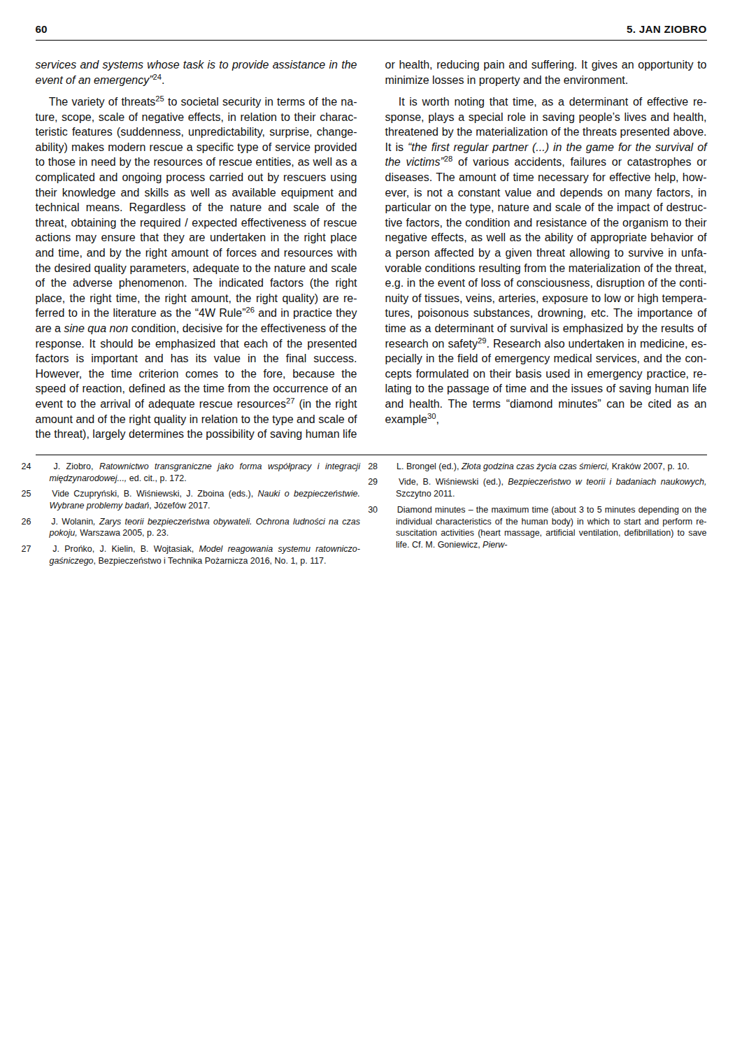60 5. JAN ZIOBRO
services and systems whose task is to provide assistance in the event of an emergency”24.
The variety of threats25 to societal security in terms of the nature, scope, scale of negative effects, in relation to their characteristic features (suddenness, unpredictability, surprise, changeability) makes modern rescue a specific type of service provided to those in need by the resources of rescue entities, as well as a complicated and ongoing process carried out by rescuers using their knowledge and skills as well as available equipment and technical means. Regardless of the nature and scale of the threat, obtaining the required / expected effectiveness of rescue actions may ensure that they are undertaken in the right place and time, and by the right amount of forces and resources with the desired quality parameters, adequate to the nature and scale of the adverse phenomenon. The indicated factors (the right place, the right time, the right amount, the right quality) are referred to in the literature as the “4W Rule”26 and in practice they are a sine qua non condition, decisive for the effectiveness of the response. It should be emphasized that each of the presented factors is important and has its value in the final success. However, the time criterion comes to the fore, because the speed of reaction, defined as the time from the occurrence of an event to the arrival of adequate rescue resources27 (in the right amount and of the right quality in relation to the type and scale of the threat), largely determines the possibility of saving human life or health, reducing pain and suffering. It gives an opportunity to minimize losses in property and the environment.
It is worth noting that time, as a determinant of effective response, plays a special role in saving people’s lives and health, threatened by the materialization of the threats presented above. It is “the first regular partner (...) in the game for the survival of the victims”28 of various accidents, failures or catastrophes or diseases. The amount of time necessary for effective help, however, is not a constant value and depends on many factors, in particular on the type, nature and scale of the impact of destructive factors, the condition and resistance of the organism to their negative effects, as well as the ability of appropriate behavior of a person affected by a given threat allowing to survive in unfavorable conditions resulting from the materialization of the threat, e.g. in the event of loss of consciousness, disruption of the continuity of tissues, veins, arteries, exposure to low or high temperatures, poisonous substances, drowning, etc. The importance of time as a determinant of survival is emphasized by the results of research on safety29. Research also undertaken in medicine, especially in the field of emergency medical services, and the concepts formulated on their basis used in emergency practice, relating to the passage of time and the issues of saving human life and health. The terms “diamond minutes” can be cited as an example30,
24 J. Ziobro, Ratownictwo transgraniczne jako forma współpracy i integracji międzynarodowej..., ed. cit., p. 172.
25 Vide Czupryński, B. Wiśniewski, J. Zboina (eds.), Nauki o bezpieczeństwie. Wybrane problemy badań, Józefów 2017.
26 J. Wolanin, Zarys teorii bezpieczeństwa obywateli. Ochrona ludności na czas pokoju, Warszawa 2005, p. 23.
27 J. Prońko, J. Kielin, B. Wojtasiak, Model reagowania systemu ratowniczo-gaśniczego, Bezpieczeństwo i Technika Pożarnicza 2016, No. 1, p. 117.
28 L. Brongel (ed.), Złota godzina czas życia czas śmierci, Kraków 2007, p. 10.
29 Vide, B. Wiśniewski (ed.), Bezpieczeństwo w teorii i badaniach naukowych, Szczytno 2011.
30 Diamond minutes – the maximum time (about 3 to 5 minutes depending on the individual characteristics of the human body) in which to start and perform resuscitation activities (heart massage, artificial ventilation, defibrillation) to save life. Cf. M. Goniewicz, Pierw-